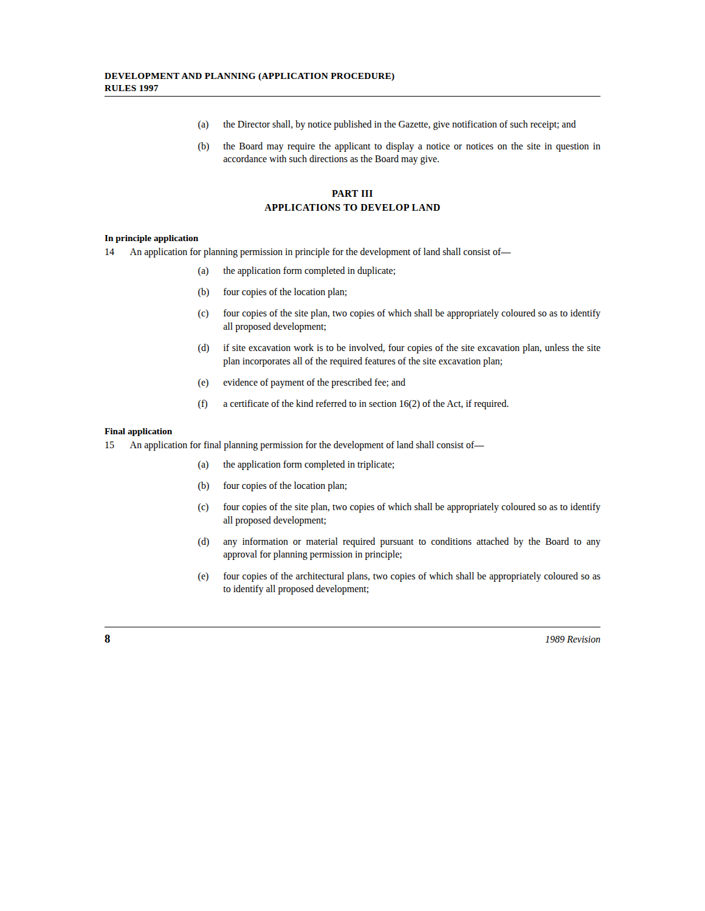Development and Planning (Application Procedure)
Rules 1997
(a) the Director shall, by notice published in the Gazette, give notification of such receipt; and
(b) the Board may require the applicant to display a notice or notices on the site in question in accordance with such directions as the Board may give.
Part III
Applications to Develop Land
In principle application
14 An application for planning permission in principle for the development of land shall consist of—
(a) the application form completed in duplicate;
(b) four copies of the location plan;
(c) four copies of the site plan, two copies of which shall be appropriately coloured so as to identify all proposed development;
(d) if site excavation work is to be involved, four copies of the site excavation plan, unless the site plan incorporates all of the required features of the site excavation plan;
(e) evidence of payment of the prescribed fee; and
(f) a certificate of the kind referred to in section 16(2) of the Act, if required.
Final application
15 An application for final planning permission for the development of land shall consist of—
(a) the application form completed in triplicate;
(b) four copies of the location plan;
(c) four copies of the site plan, two copies of which shall be appropriately coloured so as to identify all proposed development;
(d) any information or material required pursuant to conditions attached by the Board to any approval for planning permission in principle;
(e) four copies of the architectural plans, two copies of which shall be appropriately coloured so as to identify all proposed development;
8 1989 Revision